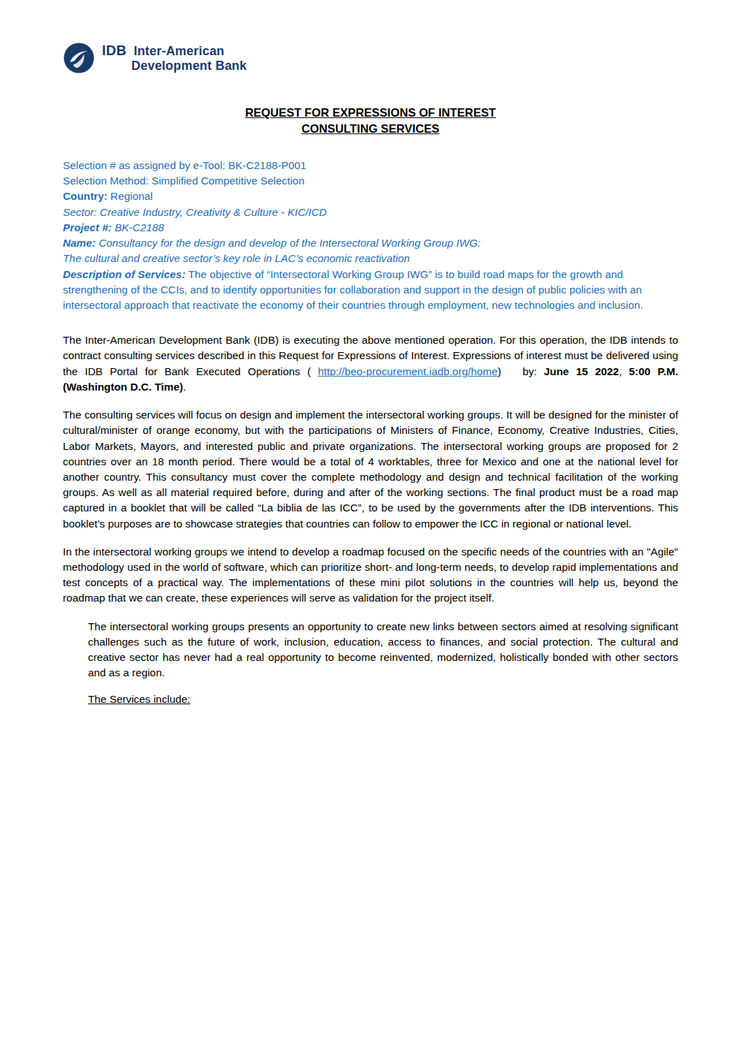IDB Inter-American
IDB Development Bank
REQUEST FOR EXPRESSIONS OF INTEREST
CONSULTING SERVICES
Selection # as assigned by e-Tool: BK-C2188-P001
Selection Method: Simplified Competitive Selection
Country: Regional
Sector: Creative Industry, Creativity & Culture - KIC/ICD
Project #: BK-C2188
Name: Consultancy for the design and develop of the Intersectoral Working Group IWG:
The cultural and creative sector’s key role in LAC’s economic reactivation
Description of Services: The objective of “Intersectoral Working Group IWG” is to build road maps for the growth and strengthening of the CCIs, and to identify opportunities for collaboration and support in the design of public policies with an intersectoral approach that reactivate the economy of their countries through employment, new technologies and inclusion.
The Inter-American Development Bank (IDB) is executing the above mentioned operation. For this operation, the IDB intends to contract consulting services described in this Request for Expressions of Interest. Expressions of interest must be delivered using the IDB Portal for Bank Executed Operations ( http://beo-procurement.iadb.org/home) by: June 15 2022, 5:00 P.M. (Washington D.C. Time).
The consulting services will focus on design and implement the intersectoral working groups. It will be designed for the minister of cultural/minister of orange economy, but with the participations of Ministers of Finance, Economy, Creative Industries, Cities, Labor Markets, Mayors, and interested public and private organizations. The intersectoral working groups are proposed for 2 countries over an 18 month period. There would be a total of 4 worktables, three for Mexico and one at the national level for another country. This consultancy must cover the complete methodology and design and technical facilitation of the working groups. As well as all material required before, during and after of the working sections. The final product must be a road map captured in a booklet that will be called “La biblia de las ICC”, to be used by the governments after the IDB interventions. This booklet’s purposes are to showcase strategies that countries can follow to empower the ICC in regional or national level.
In the intersectoral working groups we intend to develop a roadmap focused on the specific needs of the countries with an "Agile" methodology used in the world of software, which can prioritize short- and long-term needs, to develop rapid implementations and test concepts of a practical way. The implementations of these mini pilot solutions in the countries will help us, beyond the roadmap that we can create, these experiences will serve as validation for the project itself.
The intersectoral working groups presents an opportunity to create new links between sectors aimed at resolving significant challenges such as the future of work, inclusion, education, access to finances, and social protection. The cultural and creative sector has never had a real opportunity to become reinvented, modernized, holistically bonded with other sectors and as a region.
The Services include: